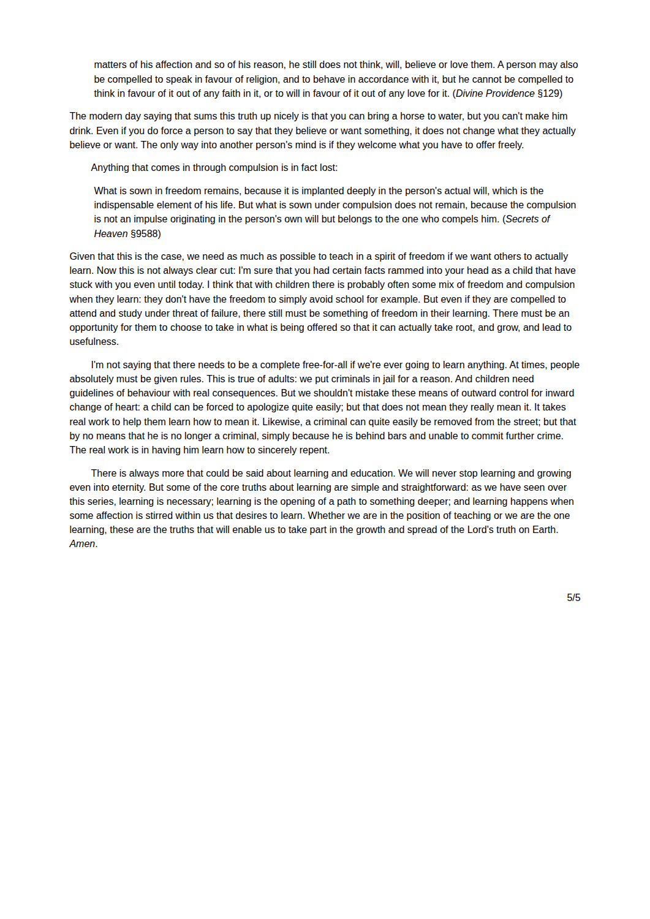matters of his affection and so of his reason, he still does not think, will, believe or love them. A person may also be compelled to speak in favour of religion, and to behave in accordance with it, but he cannot be compelled to think in favour of it out of any faith in it, or to will in favour of it out of any love for it. (Divine Providence §129)
The modern day saying that sums this truth up nicely is that you can bring a horse to water, but you can't make him drink. Even if you do force a person to say that they believe or want something, it does not change what they actually believe or want. The only way into another person's mind is if they welcome what you have to offer freely.
Anything that comes in through compulsion is in fact lost:
What is sown in freedom remains, because it is implanted deeply in the person's actual will, which is the indispensable element of his life. But what is sown under compulsion does not remain, because the compulsion is not an impulse originating in the person's own will but belongs to the one who compels him. (Secrets of Heaven §9588)
Given that this is the case, we need as much as possible to teach in a spirit of freedom if we want others to actually learn. Now this is not always clear cut: I'm sure that you had certain facts rammed into your head as a child that have stuck with you even until today. I think that with children there is probably often some mix of freedom and compulsion when they learn: they don't have the freedom to simply avoid school for example. But even if they are compelled to attend and study under threat of failure, there still must be something of freedom in their learning. There must be an opportunity for them to choose to take in what is being offered so that it can actually take root, and grow, and lead to usefulness.
I'm not saying that there needs to be a complete free-for-all if we're ever going to learn anything. At times, people absolutely must be given rules. This is true of adults: we put criminals in jail for a reason. And children need guidelines of behaviour with real consequences. But we shouldn't mistake these means of outward control for inward change of heart: a child can be forced to apologize quite easily; but that does not mean they really mean it. It takes real work to help them learn how to mean it. Likewise, a criminal can quite easily be removed from the street; but that by no means that he is no longer a criminal, simply because he is behind bars and unable to commit further crime. The real work is in having him learn how to sincerely repent.
There is always more that could be said about learning and education. We will never stop learning and growing even into eternity. But some of the core truths about learning are simple and straightforward: as we have seen over this series, learning is necessary; learning is the opening of a path to something deeper; and learning happens when some affection is stirred within us that desires to learn. Whether we are in the position of teaching or we are the one learning, these are the truths that will enable us to take part in the growth and spread of the Lord's truth on Earth. Amen.
5/5